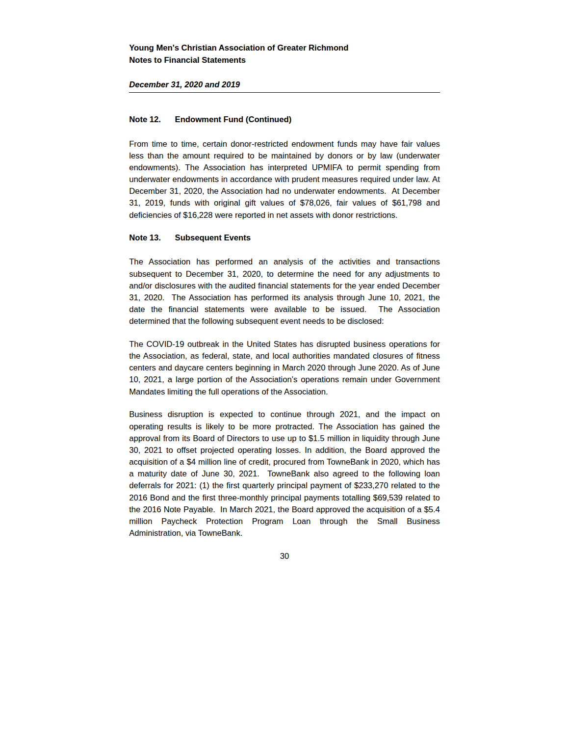Young Men's Christian Association of Greater Richmond Notes to Financial Statements
December 31, 2020 and 2019
Note 12. Endowment Fund (Continued)
From time to time, certain donor-restricted endowment funds may have fair values less than the amount required to be maintained by donors or by law (underwater endowments). The Association has interpreted UPMIFA to permit spending from underwater endowments in accordance with prudent measures required under law. At December 31, 2020, the Association had no underwater endowments. At December 31, 2019, funds with original gift values of $78,026, fair values of $61,798 and deficiencies of $16,228 were reported in net assets with donor restrictions.
Note 13. Subsequent Events
The Association has performed an analysis of the activities and transactions subsequent to December 31, 2020, to determine the need for any adjustments to and/or disclosures with the audited financial statements for the year ended December 31, 2020. The Association has performed its analysis through June 10, 2021, the date the financial statements were available to be issued. The Association determined that the following subsequent event needs to be disclosed:
The COVID-19 outbreak in the United States has disrupted business operations for the Association, as federal, state, and local authorities mandated closures of fitness centers and daycare centers beginning in March 2020 through June 2020. As of June 10, 2021, a large portion of the Association's operations remain under Government Mandates limiting the full operations of the Association.
Business disruption is expected to continue through 2021, and the impact on operating results is likely to be more protracted. The Association has gained the approval from its Board of Directors to use up to $1.5 million in liquidity through June 30, 2021 to offset projected operating losses. In addition, the Board approved the acquisition of a $4 million line of credit, procured from TowneBank in 2020, which has a maturity date of June 30, 2021. TowneBank also agreed to the following loan deferrals for 2021: (1) the first quarterly principal payment of $233,270 related to the 2016 Bond and the first three-monthly principal payments totalling $69,539 related to the 2016 Note Payable. In March 2021, the Board approved the acquisition of a $5.4 million Paycheck Protection Program Loan through the Small Business Administration, via TowneBank.
30